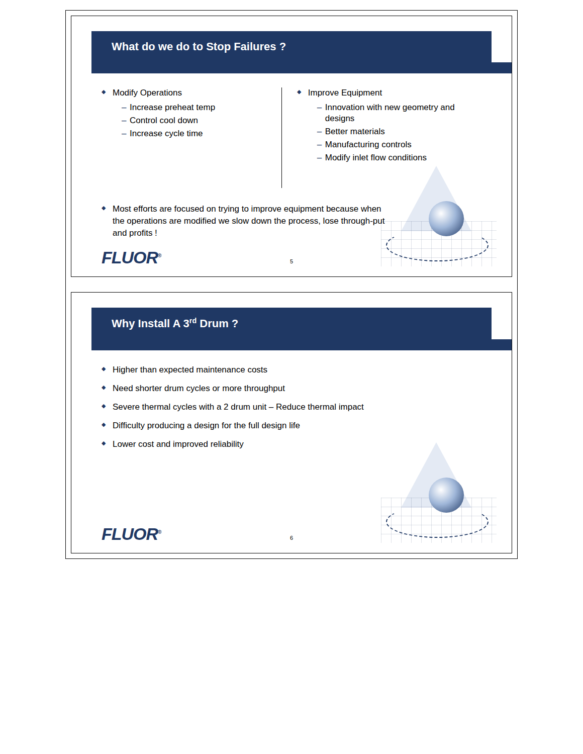What do we do to Stop Failures ?
Modify Operations
Increase preheat temp
Control cool down
Increase cycle time
Improve Equipment
Innovation with new geometry and designs
Better materials
Manufacturing controls
Modify inlet flow conditions
Most efforts are focused on trying to improve equipment because when the operations are modified we slow down the process, lose through-put and profits !
FLUOR®
5
Why Install A 3rd Drum ?
Higher than expected maintenance costs
Need shorter drum cycles or more throughput
Severe thermal cycles with a 2 drum unit – Reduce thermal impact
Difficulty producing a design for the full design life
Lower cost and improved reliability
FLUOR®
6